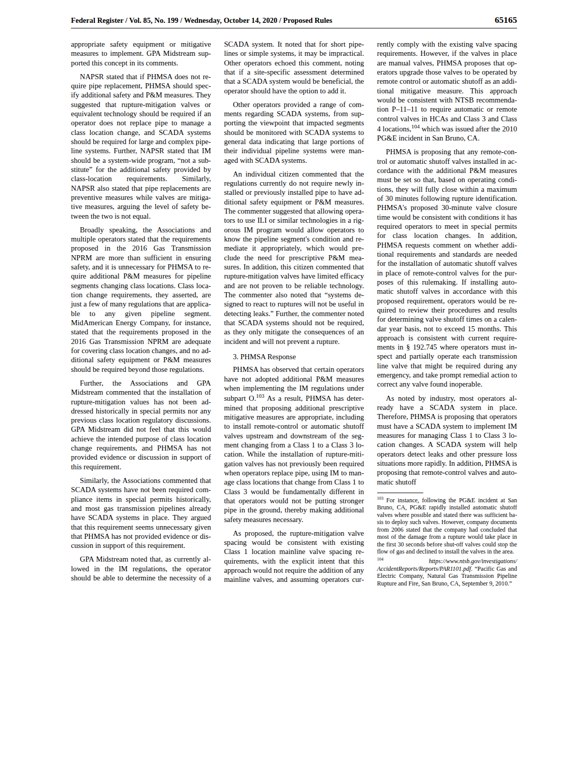Federal Register / Vol. 85, No. 199 / Wednesday, October 14, 2020 / Proposed Rules
65165
appropriate safety equipment or mitigative measures to implement. GPA Midstream supported this concept in its comments.
NAPSR stated that if PHMSA does not require pipe replacement, PHMSA should specify additional safety and P&M measures. They suggested that rupture-mitigation valves or equivalent technology should be required if an operator does not replace pipe to manage a class location change, and SCADA systems should be required for large and complex pipeline systems. Further, NAPSR stated that IM should be a system-wide program, “not a substitute” for the additional safety provided by class-location requirements. Similarly, NAPSR also stated that pipe replacements are preventive measures while valves are mitigative measures, arguing the level of safety between the two is not equal.
Broadly speaking, the Associations and multiple operators stated that the requirements proposed in the 2016 Gas Transmission NPRM are more than sufficient in ensuring safety, and it is unnecessary for PHMSA to require additional P&M measures for pipeline segments changing class locations. Class location change requirements, they asserted, are just a few of many regulations that are applicable to any given pipeline segment. MidAmerican Energy Company, for instance, stated that the requirements proposed in the 2016 Gas Transmission NPRM are adequate for covering class location changes, and no additional safety equipment or P&M measures should be required beyond those regulations.
Further, the Associations and GPA Midstream commented that the installation of rupture-mitigation values has not been addressed historically in special permits nor any previous class location regulatory discussions. GPA Midstream did not feel that this would achieve the intended purpose of class location change requirements, and PHMSA has not provided evidence or discussion in support of this requirement.
Similarly, the Associations commented that SCADA systems have not been required compliance items in special permits historically, and most gas transmission pipelines already have SCADA systems in place. They argued that this requirement seems unnecessary given that PHMSA has not provided evidence or discussion in support of this requirement.
GPA Midstream noted that, as currently allowed in the IM regulations, the operator should be able to determine the necessity of a SCADA system. It noted that for short pipelines or simple systems, it may be impractical. Other operators echoed this comment, noting that if a site-specific assessment determined that a SCADA system would be beneficial, the operator should have the option to add it.
Other operators provided a range of comments regarding SCADA systems, from supporting the viewpoint that impacted segments should be monitored with SCADA systems to general data indicating that large portions of their individual pipeline systems were managed with SCADA systems.
An individual citizen commented that the regulations currently do not require newly installed or previously installed pipe to have additional safety equipment or P&M measures. The commenter suggested that allowing operators to use ILI or similar technologies in a rigorous IM program would allow operators to know the pipeline segment's condition and remediate it appropriately, which would preclude the need for prescriptive P&M measures. In addition, this citizen commented that rupture-mitigation valves have limited efficacy and are not proven to be reliable technology. The commenter also noted that “systems designed to react to ruptures will not be useful in detecting leaks.” Further, the commenter noted that SCADA systems should not be required, as they only mitigate the consequences of an incident and will not prevent a rupture.
3. PHMSA Response
PHMSA has observed that certain operators have not adopted additional P&M measures when implementing the IM regulations under subpart O.103 As a result, PHMSA has determined that proposing additional prescriptive mitigative measures are appropriate, including to install remote-control or automatic shutoff valves upstream and downstream of the segment changing from a Class 1 to a Class 3 location. While the installation of rupture-mitigation valves has not previously been required when operators replace pipe, using IM to manage class locations that change from Class 1 to Class 3 would be fundamentally different in that operators would not be putting stronger pipe in the ground, thereby making additional safety measures necessary.
As proposed, the rupture-mitigation valve spacing would be consistent with existing Class 1 location mainline valve spacing requirements, with the explicit intent that this approach would not require the addition of any mainline valves, and assuming operators currently comply with the existing valve spacing requirements. However, if the valves in place are manual valves, PHMSA proposes that operators upgrade those valves to be operated by remote control or automatic shutoff as an additional mitigative measure. This approach would be consistent with NTSB recommendation P–11–11 to require automatic or remote control valves in HCAs and Class 3 and Class 4 locations,104 which was issued after the 2010 PG&E incident in San Bruno, CA.
PHMSA is proposing that any remote-control or automatic shutoff valves installed in accordance with the additional P&M measures must be set so that, based on operating conditions, they will fully close within a maximum of 30 minutes following rupture identification. PHMSA's proposed 30-minute valve closure time would be consistent with conditions it has required operators to meet in special permits for class location changes. In addition, PHMSA requests comment on whether additional requirements and standards are needed for the installation of automatic shutoff valves in place of remote-control valves for the purposes of this rulemaking. If installing automatic shutoff valves in accordance with this proposed requirement, operators would be required to review their procedures and results for determining valve shutoff times on a calendar year basis, not to exceed 15 months. This approach is consistent with current requirements in § 192.745 where operators must inspect and partially operate each transmission line valve that might be required during any emergency, and take prompt remedial action to correct any valve found inoperable.
As noted by industry, most operators already have a SCADA system in place. Therefore, PHMSA is proposing that operators must have a SCADA system to implement IM measures for managing Class 1 to Class 3 location changes. A SCADA system will help operators detect leaks and other pressure loss situations more rapidly. In addition, PHMSA is proposing that remote-control valves and automatic shutoff
103 For instance, following the PG&E incident at San Bruno, CA, PG&E rapidly installed automatic shutoff valves where possible and stated there was sufficient basis to deploy such valves. However, company documents from 2006 stated that the company had concluded that most of the damage from a rupture would take place in the first 30 seconds before shut-off valves could stop the flow of gas and declined to install the valves in the area.
104 https://www.ntsb.gov/investigations/ AccidentReports/Reports/PAR1101.pdf. “Pacific Gas and Electric Company, Natural Gas Transmission Pipeline Rupture and Fire, San Bruno, CA, September 9, 2010.”